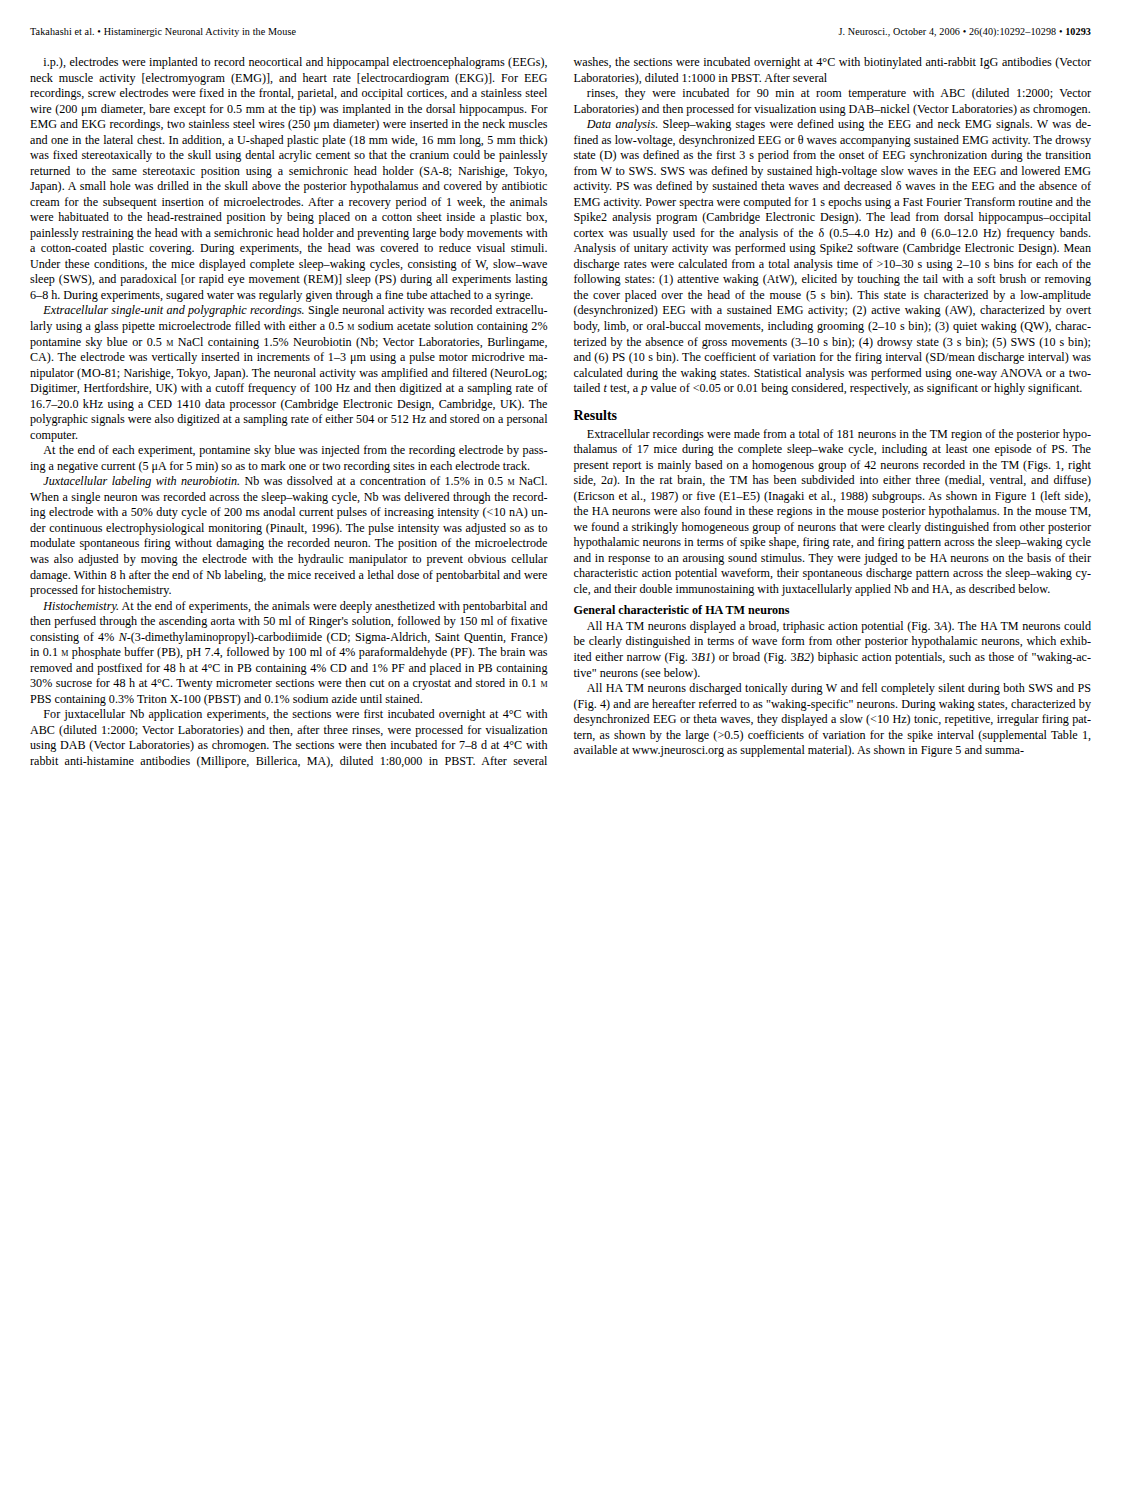Takahashi et al. • Histaminergic Neuronal Activity in the Mouse
J. Neurosci., October 4, 2006 • 26(40):10292–10298 • 10293
i.p.), electrodes were implanted to record neocortical and hippocampal electroencephalograms (EEGs), neck muscle activity [electromyogram (EMG)], and heart rate [electrocardiogram (EKG)]. For EEG recordings, screw electrodes were fixed in the frontal, parietal, and occipital cortices, and a stainless steel wire (200 μm diameter, bare except for 0.5 mm at the tip) was implanted in the dorsal hippocampus. For EMG and EKG recordings, two stainless steel wires (250 μm diameter) were inserted in the neck muscles and one in the lateral chest. In addition, a U-shaped plastic plate (18 mm wide, 16 mm long, 5 mm thick) was fixed stereotaxically to the skull using dental acrylic cement so that the cranium could be painlessly returned to the same stereotaxic position using a semichronic head holder (SA-8; Narishige, Tokyo, Japan). A small hole was drilled in the skull above the posterior hypothalamus and covered by antibiotic cream for the subsequent insertion of microelectrodes. After a recovery period of 1 week, the animals were habituated to the head-restrained position by being placed on a cotton sheet inside a plastic box, painlessly restraining the head with a semichronic head holder and preventing large body movements with a cotton-coated plastic covering. During experiments, the head was covered to reduce visual stimuli. Under these conditions, the mice displayed complete sleep–waking cycles, consisting of W, slow–wave sleep (SWS), and paradoxical [or rapid eye movement (REM)] sleep (PS) during all experiments lasting 6–8 h. During experiments, sugared water was regularly given through a fine tube attached to a syringe.
Extracellular single-unit and polygraphic recordings. Single neuronal activity was recorded extracellularly using a glass pipette microelectrode filled with either a 0.5 m sodium acetate solution containing 2% pontamine sky blue or 0.5 m NaCl containing 1.5% Neurobiotin (Nb; Vector Laboratories, Burlingame, CA). The electrode was vertically inserted in increments of 1–3 μm using a pulse motor microdrive manipulator (MO-81; Narishige, Tokyo, Japan). The neuronal activity was amplified and filtered (NeuroLog; Digitimer, Hertfordshire, UK) with a cutoff frequency of 100 Hz and then digitized at a sampling rate of 16.7–20.0 kHz using a CED 1410 data processor (Cambridge Electronic Design, Cambridge, UK). The polygraphic signals were also digitized at a sampling rate of either 504 or 512 Hz and stored on a personal computer.
At the end of each experiment, pontamine sky blue was injected from the recording electrode by passing a negative current (5 μA for 5 min) so as to mark one or two recording sites in each electrode track.
Juxtacellular labeling with neurobiotin. Nb was dissolved at a concentration of 1.5% in 0.5 m NaCl. When a single neuron was recorded across the sleep–waking cycle, Nb was delivered through the recording electrode with a 50% duty cycle of 200 ms anodal current pulses of increasing intensity (<10 nA) under continuous electrophysiological monitoring (Pinault, 1996). The pulse intensity was adjusted so as to modulate spontaneous firing without damaging the recorded neuron. The position of the microelectrode was also adjusted by moving the electrode with the hydraulic manipulator to prevent obvious cellular damage. Within 8 h after the end of Nb labeling, the mice received a lethal dose of pentobarbital and were processed for histochemistry.
Histochemistry. At the end of experiments, the animals were deeply anesthetized with pentobarbital and then perfused through the ascending aorta with 50 ml of Ringer's solution, followed by 150 ml of fixative consisting of 4% N-(3-dimethylaminopropyl)-carbodiimide (CD; Sigma-Aldrich, Saint Quentin, France) in 0.1 m phosphate buffer (PB), pH 7.4, followed by 100 ml of 4% paraformaldehyde (PF). The brain was removed and postfixed for 48 h at 4°C in PB containing 4% CD and 1% PF and placed in PB containing 30% sucrose for 48 h at 4°C. Twenty micrometer sections were then cut on a cryostat and stored in 0.1 m PBS containing 0.3% Triton X-100 (PBST) and 0.1% sodium azide until stained.
For juxtacellular Nb application experiments, the sections were first incubated overnight at 4°C with ABC (diluted 1:2000; Vector Laboratories) and then, after three rinses, were processed for visualization using DAB (Vector Laboratories) as chromogen. The sections were then incubated for 7–8 d at 4°C with rabbit anti-histamine antibodies (Millipore, Billerica, MA), diluted 1:80,000 in PBST. After several washes, the sections were incubated overnight at 4°C with biotinylated anti-rabbit IgG antibodies (Vector Laboratories), diluted 1:1000 in PBST. After several
rinses, they were incubated for 90 min at room temperature with ABC (diluted 1:2000; Vector Laboratories) and then processed for visualization using DAB–nickel (Vector Laboratories) as chromogen.
Data analysis. Sleep–waking stages were defined using the EEG and neck EMG signals. W was defined as low-voltage, desynchronized EEG or θ waves accompanying sustained EMG activity. The drowsy state (D) was defined as the first 3 s period from the onset of EEG synchronization during the transition from W to SWS. SWS was defined by sustained high-voltage slow waves in the EEG and lowered EMG activity. PS was defined by sustained theta waves and decreased δ waves in the EEG and the absence of EMG activity. Power spectra were computed for 1 s epochs using a Fast Fourier Transform routine and the Spike2 analysis program (Cambridge Electronic Design). The lead from dorsal hippocampus–occipital cortex was usually used for the analysis of the δ (0.5–4.0 Hz) and θ (6.0–12.0 Hz) frequency bands. Analysis of unitary activity was performed using Spike2 software (Cambridge Electronic Design). Mean discharge rates were calculated from a total analysis time of >10–30 s using 2–10 s bins for each of the following states: (1) attentive waking (AtW), elicited by touching the tail with a soft brush or removing the cover placed over the head of the mouse (5 s bin). This state is characterized by a low-amplitude (desynchronized) EEG with a sustained EMG activity; (2) active waking (AW), characterized by overt body, limb, or oral-buccal movements, including grooming (2–10 s bin); (3) quiet waking (QW), characterized by the absence of gross movements (3–10 s bin); (4) drowsy state (3 s bin); (5) SWS (10 s bin); and (6) PS (10 s bin). The coefficient of variation for the firing interval (SD/mean discharge interval) was calculated during the waking states. Statistical analysis was performed using one-way ANOVA or a two-tailed t test, a p value of <0.05 or 0.01 being considered, respectively, as significant or highly significant.
Results
Extracellular recordings were made from a total of 181 neurons in the TM region of the posterior hypothalamus of 17 mice during the complete sleep–wake cycle, including at least one episode of PS. The present report is mainly based on a homogenous group of 42 neurons recorded in the TM (Figs. 1, right side, 2a). In the rat brain, the TM has been subdivided into either three (medial, ventral, and diffuse) (Ericson et al., 1987) or five (E1–E5) (Inagaki et al., 1988) subgroups. As shown in Figure 1 (left side), the HA neurons were also found in these regions in the mouse posterior hypothalamus. In the mouse TM, we found a strikingly homogeneous group of neurons that were clearly distinguished from other posterior hypothalamic neurons in terms of spike shape, firing rate, and firing pattern across the sleep–waking cycle and in response to an arousing sound stimulus. They were judged to be HA neurons on the basis of their characteristic action potential waveform, their spontaneous discharge pattern across the sleep–waking cycle, and their double immunostaining with juxtacellularly applied Nb and HA, as described below.
General characteristic of HA TM neurons
All HA TM neurons displayed a broad, triphasic action potential (Fig. 3A). The HA TM neurons could be clearly distinguished in terms of wave form from other posterior hypothalamic neurons, which exhibited either narrow (Fig. 3B1) or broad (Fig. 3B2) biphasic action potentials, such as those of "waking-active" neurons (see below).
All HA TM neurons discharged tonically during W and fell completely silent during both SWS and PS (Fig. 4) and are hereafter referred to as "waking-specific" neurons. During waking states, characterized by desynchronized EEG or theta waves, they displayed a slow (<10 Hz) tonic, repetitive, irregular firing pattern, as shown by the large (>0.5) coefficients of variation for the spike interval (supplemental Table 1, available at www.jneurosci.org as supplemental material). As shown in Figure 5 and summa-